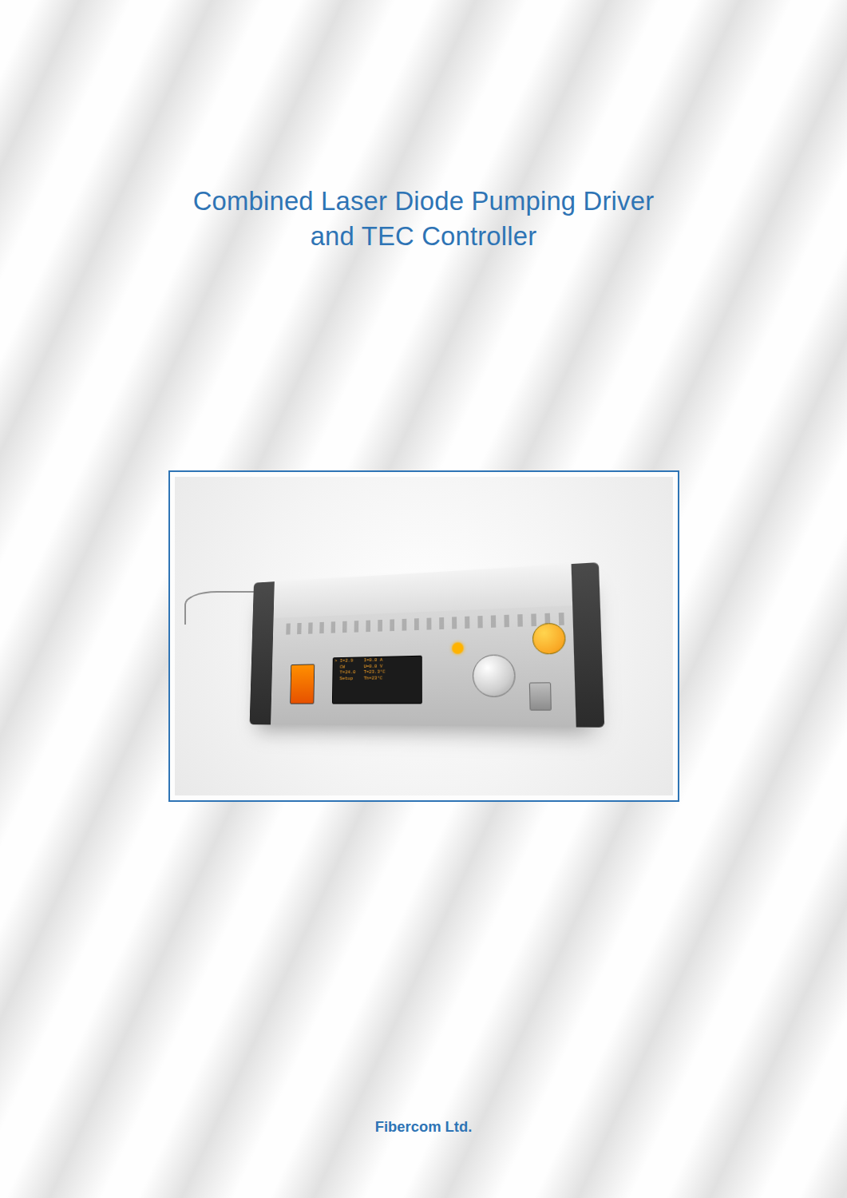Combined Laser Diode Pumping Driver
and TEC Controller
> I=2.9 I=0.0 A
CW U=0.0 V
T=24.0 T=23.3°C
Setup Th=23°C
Fibercom Ltd.